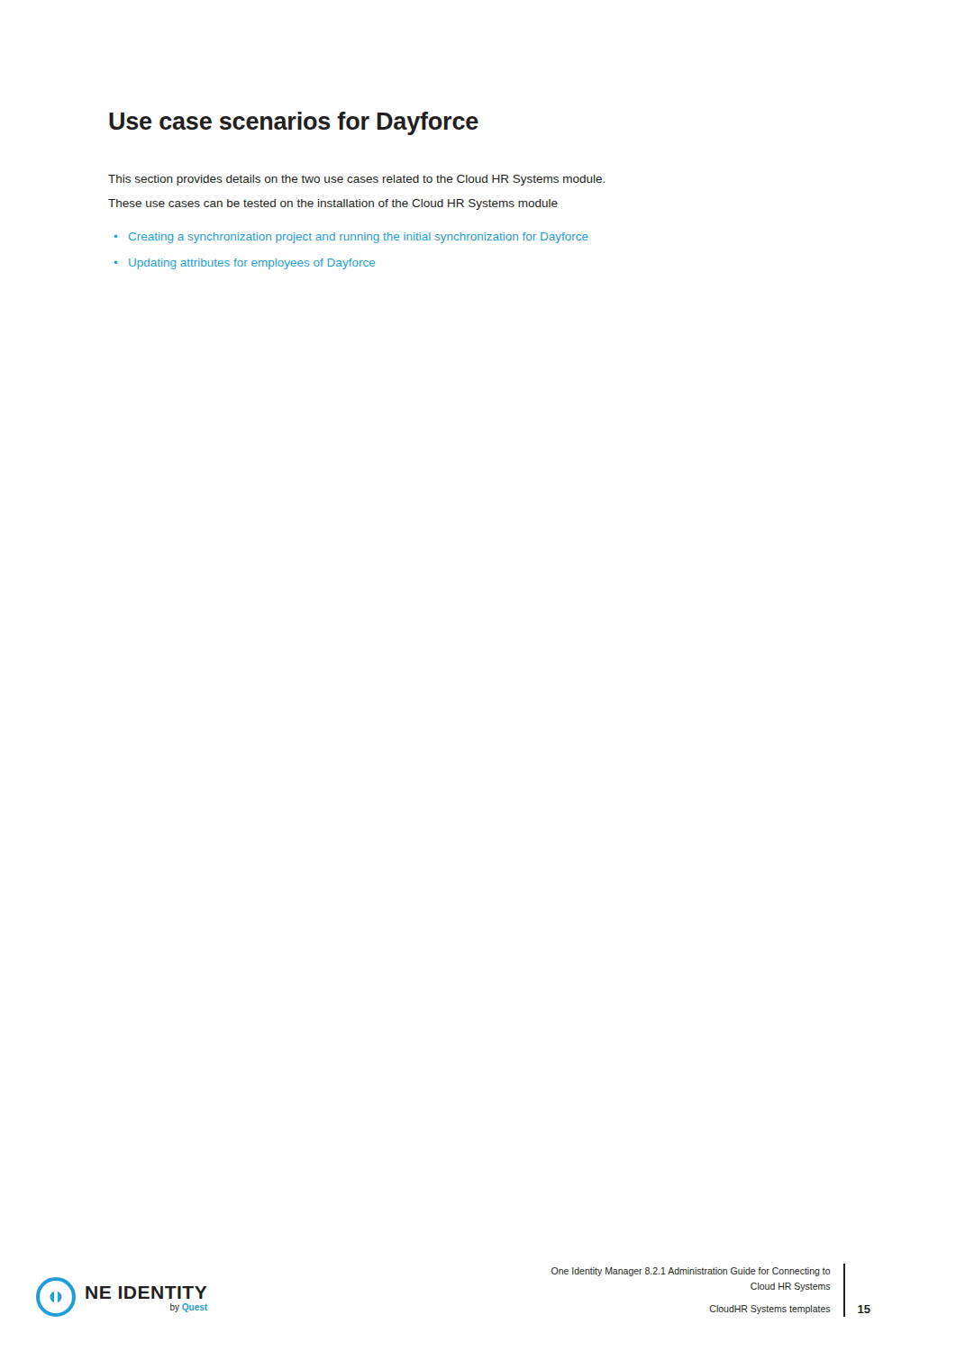Use case scenarios for Dayforce
This section provides details on the two use cases related to the Cloud HR Systems module.
These use cases can be tested on the installation of the Cloud HR Systems module
Creating a synchronization project and running the initial synchronization for Dayforce
Updating attributes for employees of Dayforce
NE IDENTITY by Quest
One Identity Manager 8.2.1 Administration Guide for Connecting to
Cloud HR Systems
CloudHR Systems templates
15